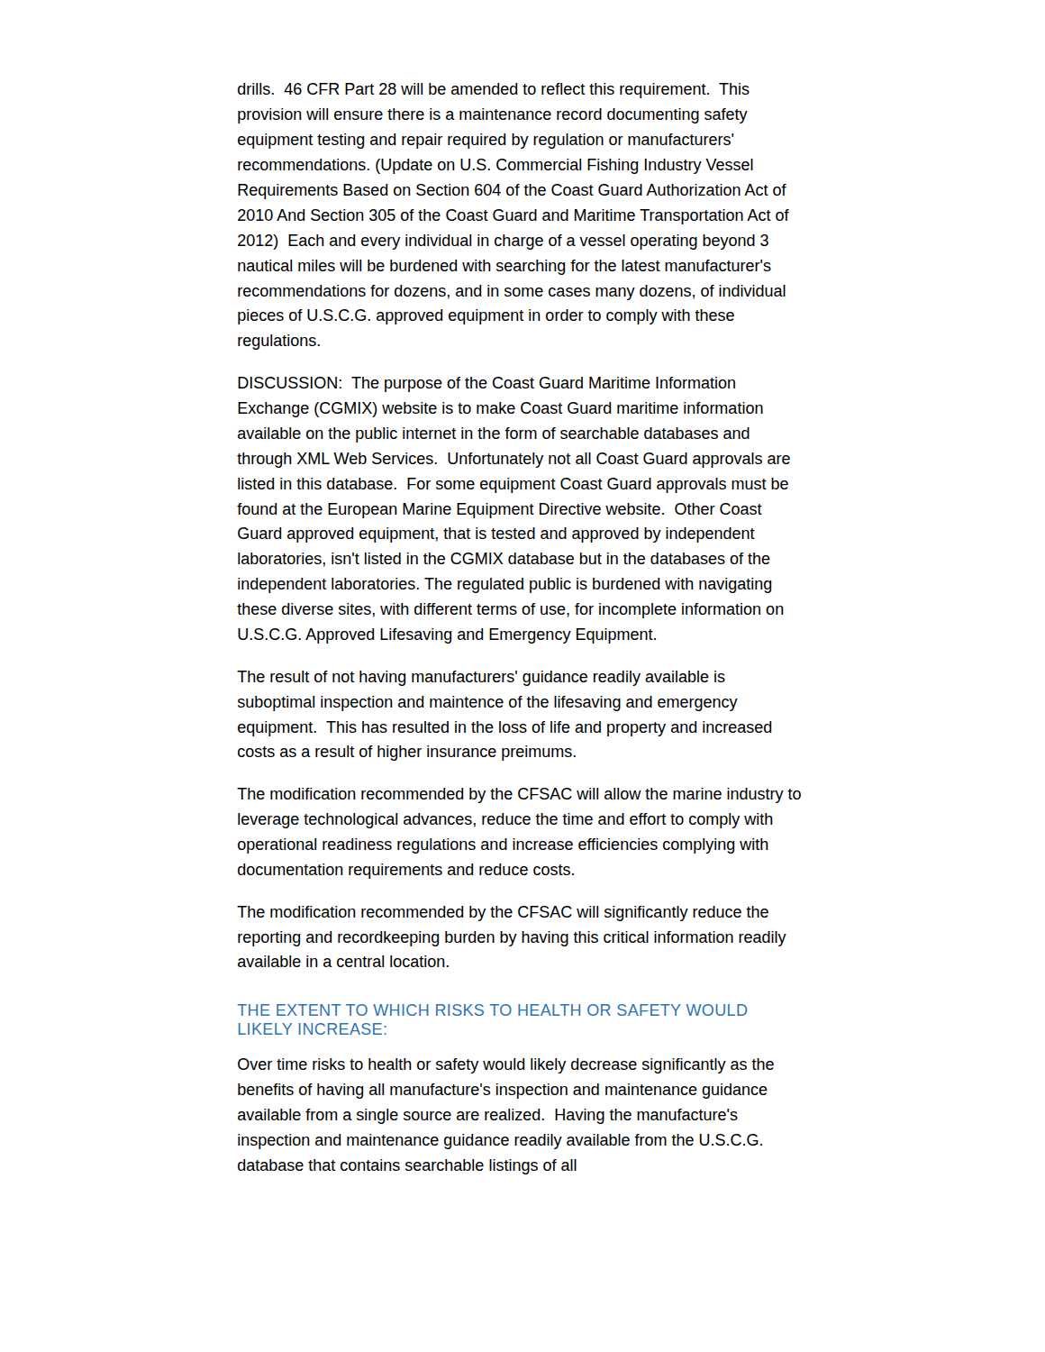drills. 46 CFR Part 28 will be amended to reflect this requirement. This provision will ensure there is a maintenance record documenting safety equipment testing and repair required by regulation or manufacturers' recommendations. (Update on U.S. Commercial Fishing Industry Vessel Requirements Based on Section 604 of the Coast Guard Authorization Act of 2010 And Section 305 of the Coast Guard and Maritime Transportation Act of 2012) Each and every individual in charge of a vessel operating beyond 3 nautical miles will be burdened with searching for the latest manufacturer's recommendations for dozens, and in some cases many dozens, of individual pieces of U.S.C.G. approved equipment in order to comply with these regulations.
DISCUSSION: The purpose of the Coast Guard Maritime Information Exchange (CGMIX) website is to make Coast Guard maritime information available on the public internet in the form of searchable databases and through XML Web Services. Unfortunately not all Coast Guard approvals are listed in this database. For some equipment Coast Guard approvals must be found at the European Marine Equipment Directive website. Other Coast Guard approved equipment, that is tested and approved by independent laboratories, isn't listed in the CGMIX database but in the databases of the independent laboratories. The regulated public is burdened with navigating these diverse sites, with different terms of use, for incomplete information on U.S.C.G. Approved Lifesaving and Emergency Equipment.
The result of not having manufacturers' guidance readily available is suboptimal inspection and maintence of the lifesaving and emergency equipment. This has resulted in the loss of life and property and increased costs as a result of higher insurance preimums.
The modification recommended by the CFSAC will allow the marine industry to leverage technological advances, reduce the time and effort to comply with operational readiness regulations and increase efficiencies complying with documentation requirements and reduce costs.
The modification recommended by the CFSAC will significantly reduce the reporting and recordkeeping burden by having this critical information readily available in a central location.
The extent to which risks to health or safety would likely increase:
Over time risks to health or safety would likely decrease significantly as the benefits of having all manufacture's inspection and maintenance guidance available from a single source are realized. Having the manufacture's inspection and maintenance guidance readily available from the U.S.C.G. database that contains searchable listings of all